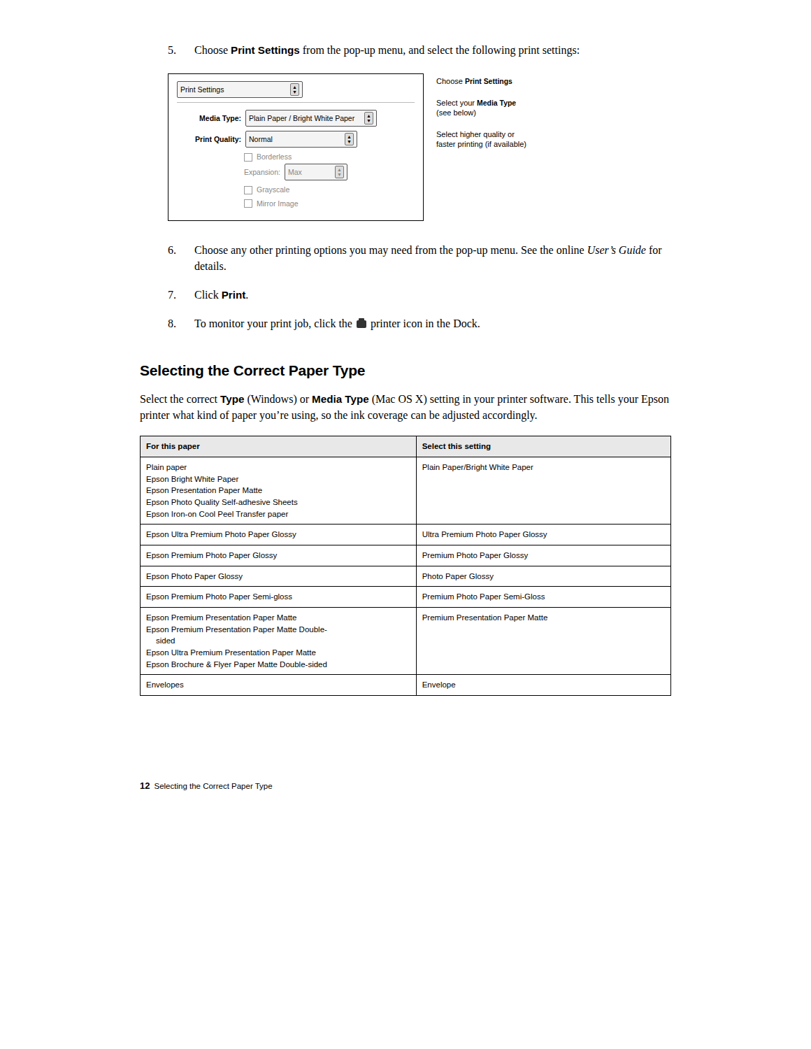Choose Print Settings from the pop-up menu, and select the following print settings:
Print Settings ▲
▼
Media Type: Plain Paper / Bright White Paper ▲
▼
Print Quality: Normal ▲
▼
Borderless
Expansion: Max ▲
▼
Grayscale
Mirror Image
Choose Print Settings
Select your Media Type
(see below)
Select higher quality or
faster printing (if available)
Choose any other printing options you may need from the pop-up menu. See the online User’s Guide for details.
Click Print.
To monitor your print job, click the printer icon in the Dock.
Selecting the Correct Paper Type
Select the correct Type (Windows) or Media Type (Mac OS X) setting in your printer software. This tells your Epson printer what kind of paper you’re using, so the ink coverage can be adjusted accordingly.
| For this paper | Select this setting |
| --- | --- |
| Plain paper Epson Bright White Paper Epson Presentation Paper Matte Epson Photo Quality Self-adhesive Sheets Epson Iron-on Cool Peel Transfer paper | Plain Paper/Bright White Paper |
| Epson Ultra Premium Photo Paper Glossy | Ultra Premium Photo Paper Glossy |
| Epson Premium Photo Paper Glossy | Premium Photo Paper Glossy |
| Epson Photo Paper Glossy | Photo Paper Glossy |
| Epson Premium Photo Paper Semi-gloss | Premium Photo Paper Semi-Gloss |
| Epson Premium Presentation Paper Matte Epson Premium Presentation Paper Matte Double- sided Epson Ultra Premium Presentation Paper Matte Epson Brochure & Flyer Paper Matte Double-sided | Premium Presentation Paper Matte |
| Envelopes | Envelope |
12 Selecting the Correct Paper Type